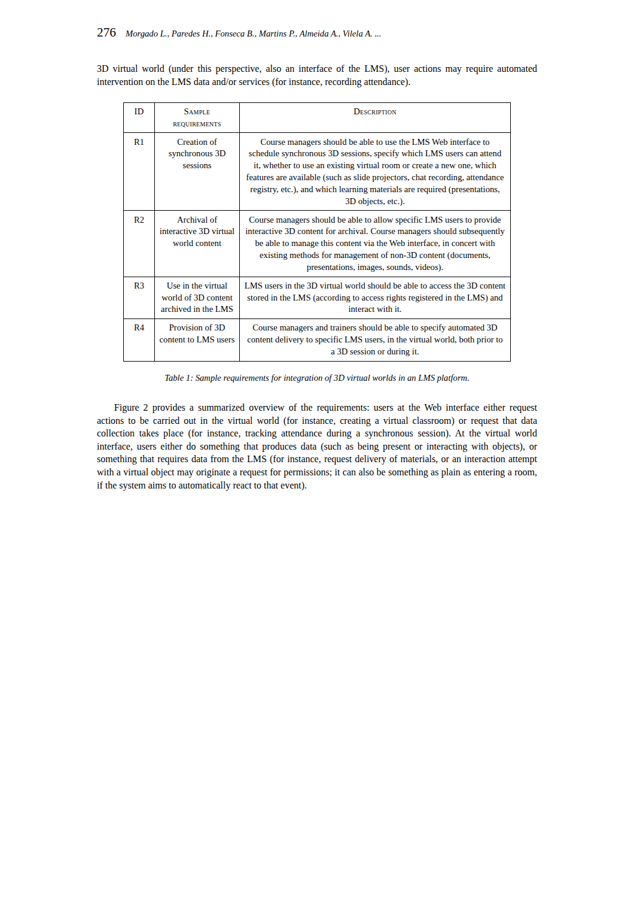276 Morgado L., Paredes H., Fonseca B., Martins P., Almeida A., Vilela A. ...
3D virtual world (under this perspective, also an interface of the LMS), user actions may require automated intervention on the LMS data and/or services (for instance, recording attendance).
| ID | Sample requirements | Description |
| --- | --- | --- |
| R1 | Creation of synchronous 3D sessions | Course managers should be able to use the LMS Web interface to schedule synchronous 3D sessions, specify which LMS users can attend it, whether to use an existing virtual room or create a new one, which features are available (such as slide projectors, chat recording, attendance registry, etc.), and which learning materials are required (presentations, 3D objects, etc.). |
| R2 | Archival of interactive 3D virtual world content | Course managers should be able to allow specific LMS users to provide interactive 3D content for archival. Course managers should subsequently be able to manage this content via the Web interface, in concert with existing methods for management of non-3D content (documents, presentations, images, sounds, videos). |
| R3 | Use in the virtual world of 3D content archived in the LMS | LMS users in the 3D virtual world should be able to access the 3D content stored in the LMS (according to access rights registered in the LMS) and interact with it. |
| R4 | Provision of 3D content to LMS users | Course managers and trainers should be able to specify automated 3D content delivery to specific LMS users, in the virtual world, both prior to a 3D session or during it. |
Table 1: Sample requirements for integration of 3D virtual worlds in an LMS platform.
Figure 2 provides a summarized overview of the requirements: users at the Web interface either request actions to be carried out in the virtual world (for instance, creating a virtual classroom) or request that data collection takes place (for instance, tracking attendance during a synchronous session). At the virtual world interface, users either do something that produces data (such as being present or interacting with objects), or something that requires data from the LMS (for instance, request delivery of materials, or an interaction attempt with a virtual object may originate a request for permissions; it can also be something as plain as entering a room, if the system aims to automatically react to that event).